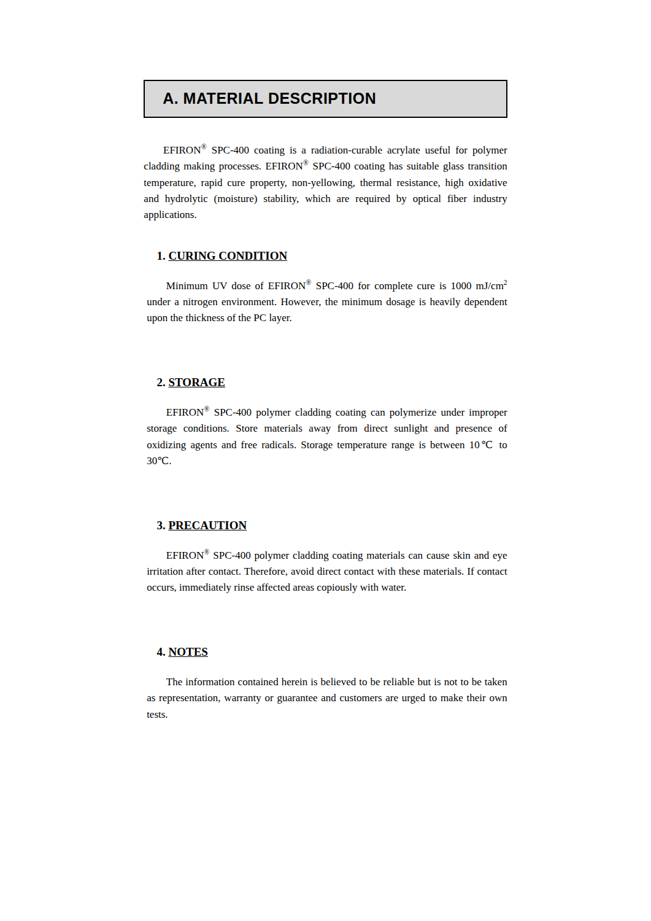A. MATERIAL DESCRIPTION
EFIRON® SPC-400 coating is a radiation-curable acrylate useful for polymer cladding making processes. EFIRON® SPC-400 coating has suitable glass transition temperature, rapid cure property, non-yellowing, thermal resistance, high oxidative and hydrolytic (moisture) stability, which are required by optical fiber industry applications.
1. CURING CONDITION
Minimum UV dose of EFIRON® SPC-400 for complete cure is 1000 mJ/cm2 under a nitrogen environment. However, the minimum dosage is heavily dependent upon the thickness of the PC layer.
2. STORAGE
EFIRON® SPC-400 polymer cladding coating can polymerize under improper storage conditions. Store materials away from direct sunlight and presence of oxidizing agents and free radicals. Storage temperature range is between 10℃ to 30℃.
3. PRECAUTION
EFIRON® SPC-400 polymer cladding coating materials can cause skin and eye irritation after contact. Therefore, avoid direct contact with these materials. If contact occurs, immediately rinse affected areas copiously with water.
4. NOTES
The information contained herein is believed to be reliable but is not to be taken as representation, warranty or guarantee and customers are urged to make their own tests.